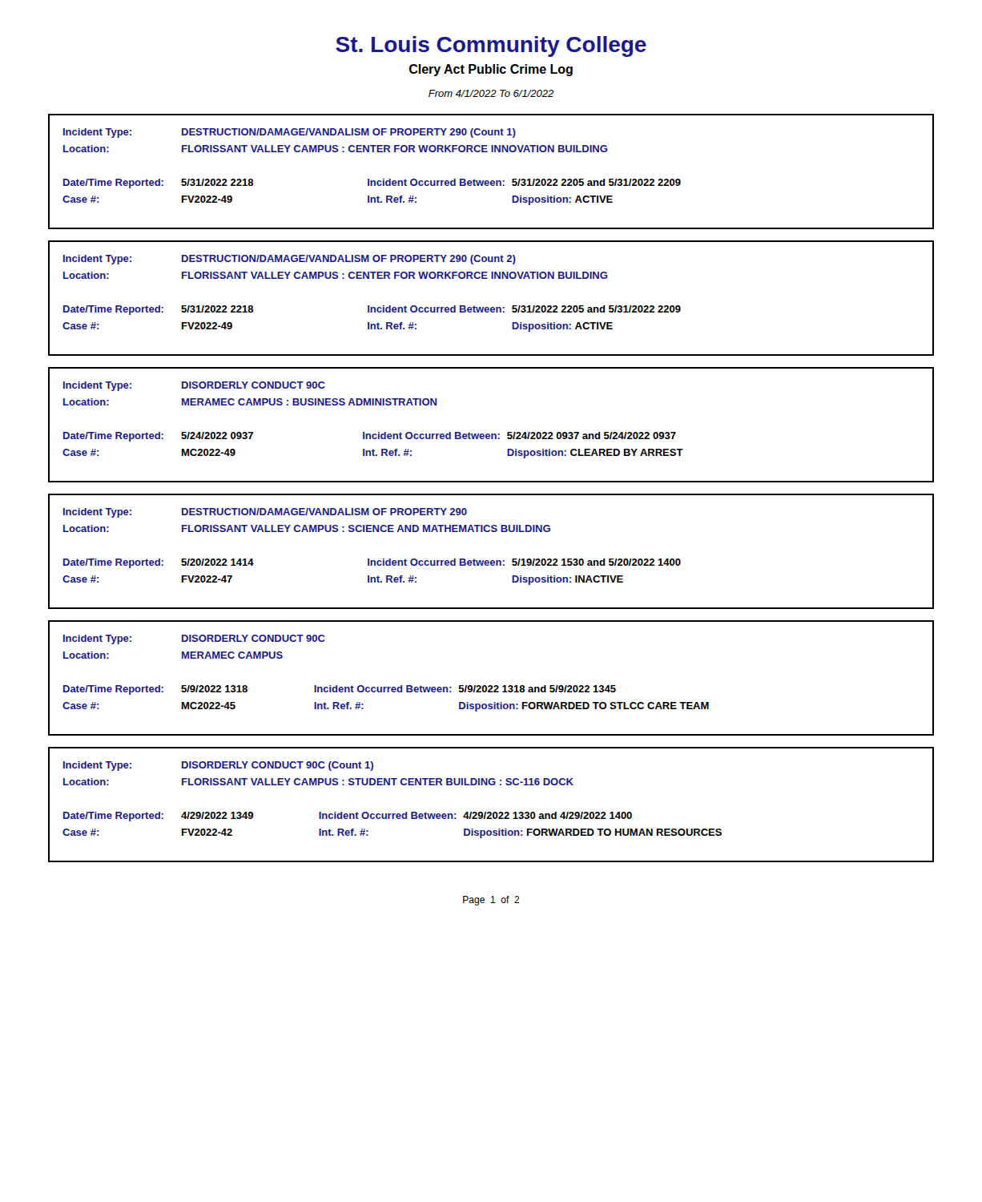St. Louis Community College
Clery Act Public Crime Log
From 4/1/2022 To 6/1/2022
| Incident Type: | DESTRUCTION/DAMAGE/VANDALISM OF PROPERTY 290 (Count 1) |
| Location: | FLORISSANT VALLEY CAMPUS : CENTER FOR WORKFORCE INNOVATION BUILDING |
| Date/Time Reported: | 5/31/2022 2218 | Incident Occurred Between: | 5/31/2022 2205 and 5/31/2022 2209 |
| Case #: | FV2022-49 | Int. Ref. #: | Disposition: ACTIVE |
| Incident Type: | DESTRUCTION/DAMAGE/VANDALISM OF PROPERTY 290 (Count 2) |
| Location: | FLORISSANT VALLEY CAMPUS : CENTER FOR WORKFORCE INNOVATION BUILDING |
| Date/Time Reported: | 5/31/2022 2218 | Incident Occurred Between: | 5/31/2022 2205 and 5/31/2022 2209 |
| Case #: | FV2022-49 | Int. Ref. #: | Disposition: ACTIVE |
| Incident Type: | DISORDERLY CONDUCT 90C |
| Location: | MERAMEC CAMPUS : BUSINESS ADMINISTRATION |
| Date/Time Reported: | 5/24/2022 0937 | Incident Occurred Between: | 5/24/2022 0937 and 5/24/2022 0937 |
| Case #: | MC2022-49 | Int. Ref. #: | Disposition: CLEARED BY ARREST |
| Incident Type: | DESTRUCTION/DAMAGE/VANDALISM OF PROPERTY 290 |
| Location: | FLORISSANT VALLEY CAMPUS : SCIENCE AND MATHEMATICS BUILDING |
| Date/Time Reported: | 5/20/2022 1414 | Incident Occurred Between: | 5/19/2022 1530 and 5/20/2022 1400 |
| Case #: | FV2022-47 | Int. Ref. #: | Disposition: INACTIVE |
| Incident Type: | DISORDERLY CONDUCT 90C |
| Location: | MERAMEC CAMPUS |
| Date/Time Reported: | 5/9/2022 1318 | Incident Occurred Between: | 5/9/2022 1318 and 5/9/2022 1345 |
| Case #: | MC2022-45 | Int. Ref. #: | Disposition: FORWARDED TO STLCC CARE TEAM |
| Incident Type: | DISORDERLY CONDUCT 90C (Count 1) |
| Location: | FLORISSANT VALLEY CAMPUS : STUDENT CENTER BUILDING : SC-116 DOCK |
| Date/Time Reported: | 4/29/2022 1349 | Incident Occurred Between: | 4/29/2022 1330 and 4/29/2022 1400 |
| Case #: | FV2022-42 | Int. Ref. #: | Disposition: FORWARDED TO HUMAN RESOURCES |
Page 1 of 2